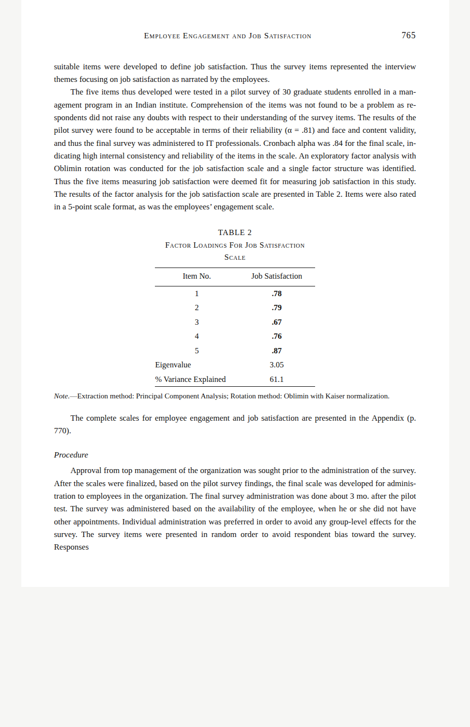Employee Engagement and Job Satisfaction 765
suitable items were developed to define job satisfaction. Thus the survey items represented the interview themes focusing on job satisfaction as narrated by the employees.
The five items thus developed were tested in a pilot survey of 30 graduate students enrolled in a management program in an Indian institute. Comprehension of the items was not found to be a problem as respondents did not raise any doubts with respect to their understanding of the survey items. The results of the pilot survey were found to be acceptable in terms of their reliability (α = .81) and face and content validity, and thus the final survey was administered to IT professionals. Cronbach alpha was .84 for the final scale, indicating high internal consistency and reliability of the items in the scale. An exploratory factor analysis with Oblimin rotation was conducted for the job satisfaction scale and a single factor structure was identified. Thus the five items measuring job satisfaction were deemed fit for measuring job satisfaction in this study. The results of the factor analysis for the job satisfaction scale are presented in Table 2. Items were also rated in a 5-point scale format, as was the employees’ engagement scale.
TABLE 2 Factor Loadings For Job Satisfaction Scale
| Item No. | Job Satisfaction |
| --- | --- |
| 1 | .78 |
| 2 | .79 |
| 3 | .67 |
| 4 | .76 |
| 5 | .87 |
| Eigenvalue | 3.05 |
| % Variance Explained | 61.1 |
Note.—Extraction method: Principal Component Analysis; Rotation method: Oblimin with Kaiser normalization.
The complete scales for employee engagement and job satisfaction are presented in the Appendix (p. 770).
Procedure
Approval from top management of the organization was sought prior to the administration of the survey. After the scales were finalized, based on the pilot survey findings, the final scale was developed for administration to employees in the organization. The final survey administration was done about 3 mo. after the pilot test. The survey was administered based on the availability of the employee, when he or she did not have other appointments. Individual administration was preferred in order to avoid any group-level effects for the survey. The survey items were presented in random order to avoid respondent bias toward the survey. Responses